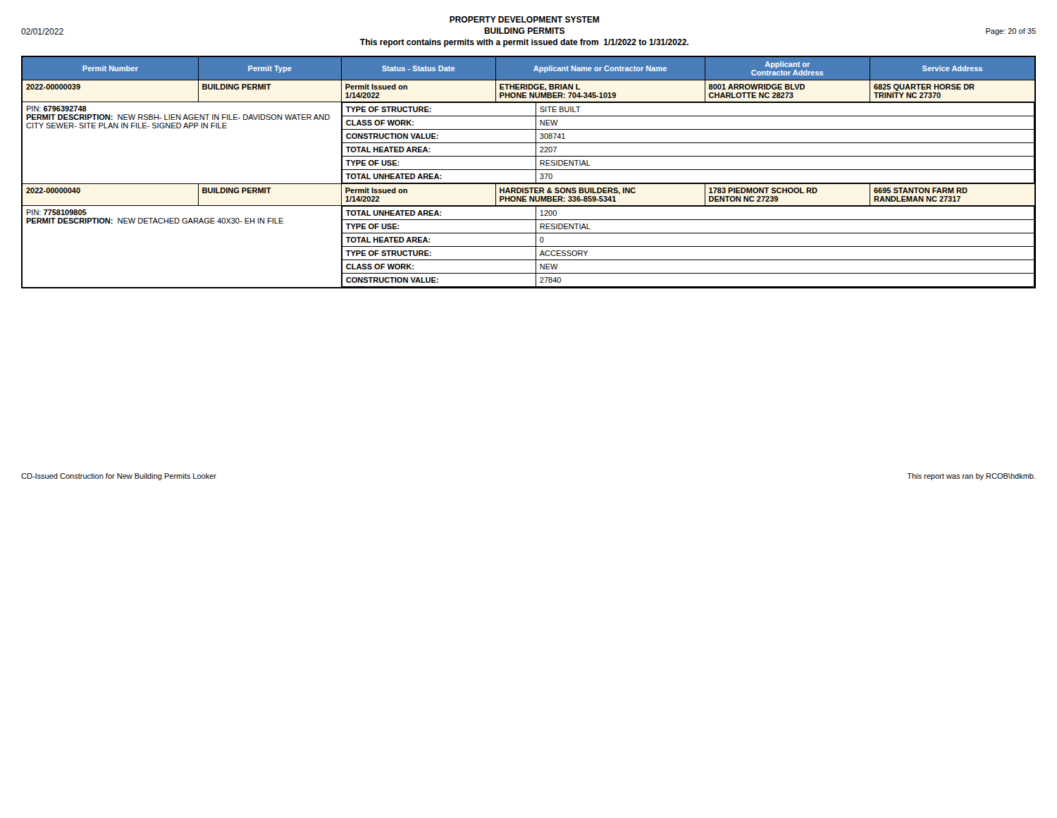02/01/2022
PROPERTY DEVELOPMENT SYSTEM
BUILDING PERMITS
This report contains permits with a permit issued date from 1/1/2022 to 1/31/2022.
Page: 20 of 35
| Permit Number | Permit Type | Status - Status Date | Applicant Name or Contractor Name | Applicant or Contractor Address | Service Address |
| --- | --- | --- | --- | --- | --- |
| 2022-00000039 | BUILDING PERMIT | Permit Issued on 1/14/2022 | ETHERIDGE, BRIAN L PHONE NUMBER: 704-345-1019 | 8001 ARROWRIDGE BLVD CHARLOTTE NC 28273 | 6825 QUARTER HORSE DR TRINITY NC 27370 |
| PIN: 6796392748 PERMIT DESCRIPTION: NEW RSBH- LIEN AGENT IN FILE- DAVIDSON WATER AND CITY SEWER- SITE PLAN IN FILE- SIGNED APP IN FILE | / TYPE OF STRUCTURE: / SITE BUILT / / CLASS OF WORK: / NEW / / CONSTRUCTION VALUE: / 308741 / / TOTAL HEATED AREA: / 2207 / / TYPE OF USE: / RESIDENTIAL / / TOTAL UNHEATED AREA: / 370 / |
| 2022-00000040 | BUILDING PERMIT | Permit Issued on 1/14/2022 | HARDISTER & SONS BUILDERS, INC PHONE NUMBER: 336-859-5341 | 1783 PIEDMONT SCHOOL RD DENTON NC 27239 | 6695 STANTON FARM RD RANDLEMAN NC 27317 |
| PIN: 7758109805 PERMIT DESCRIPTION: NEW DETACHED GARAGE 40X30- EH IN FILE | / TOTAL UNHEATED AREA: / 1200 / / TYPE OF USE: / RESIDENTIAL / / TOTAL HEATED AREA: / 0 / / TYPE OF STRUCTURE: / ACCESSORY / / CLASS OF WORK: / NEW / / CONSTRUCTION VALUE: / 27840 / |
CD-Issued Construction for New Building Permits Looker
This report was ran by RCOB\hdkmb.